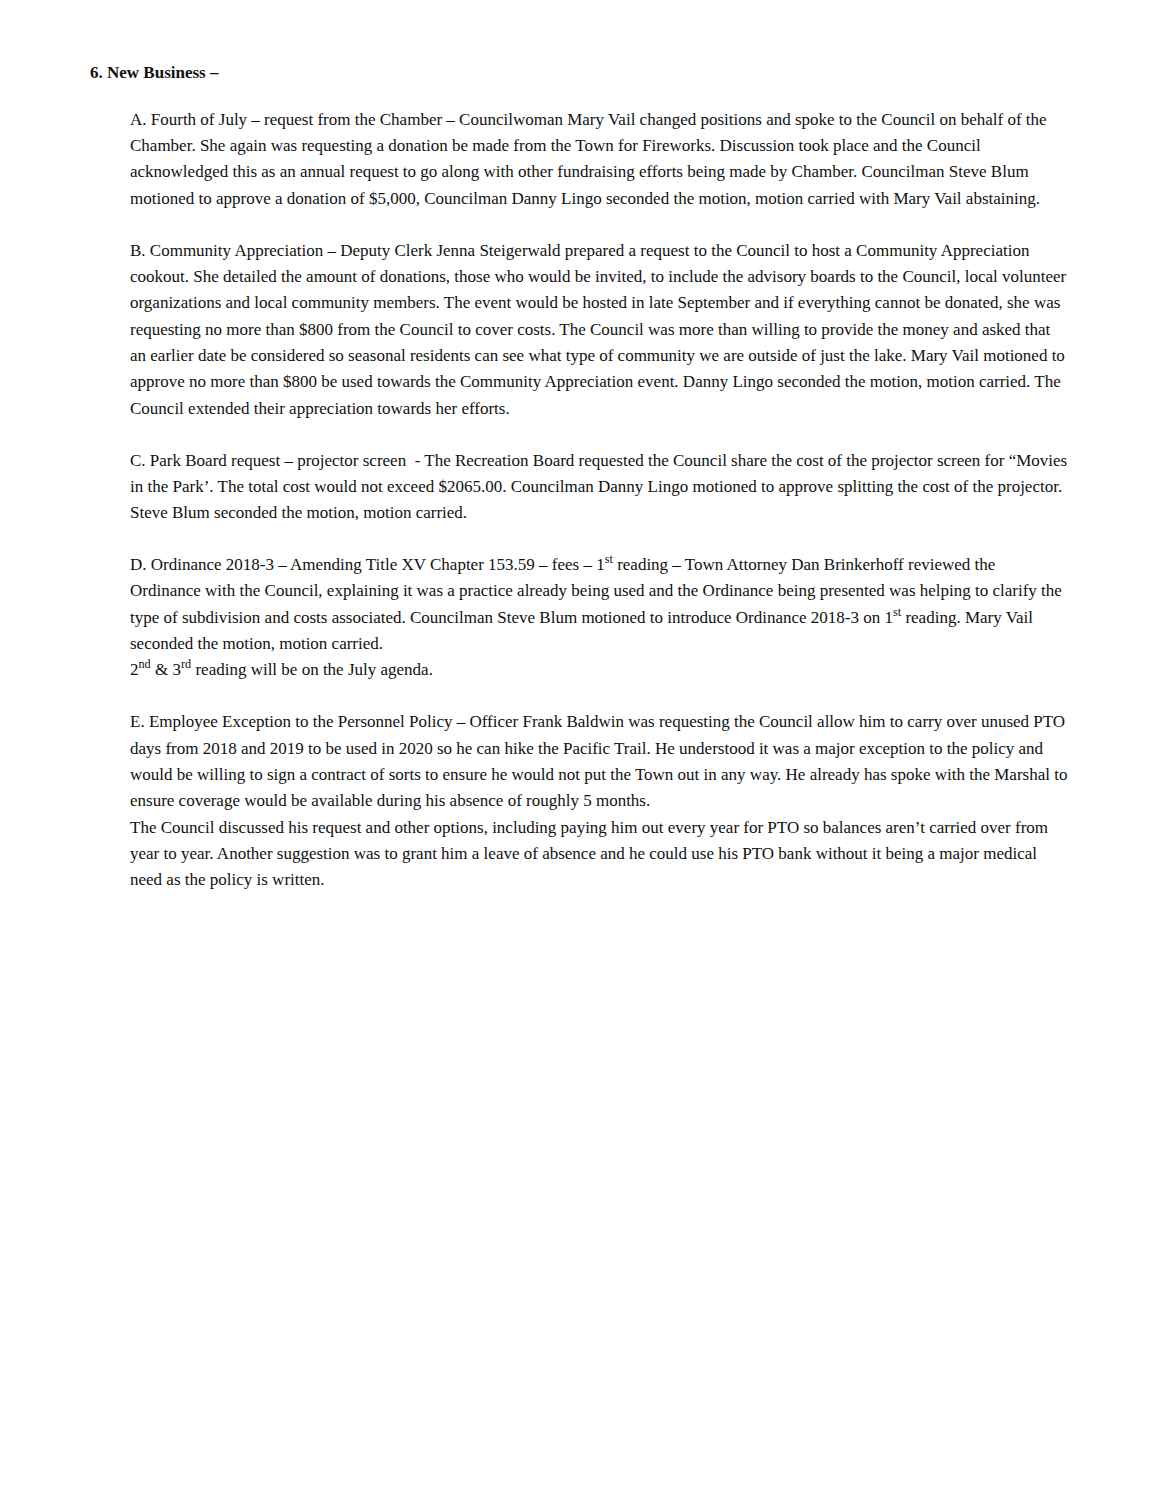6. New Business –
A. Fourth of July – request from the Chamber – Councilwoman Mary Vail changed positions and spoke to the Council on behalf of the Chamber. She again was requesting a donation be made from the Town for Fireworks. Discussion took place and the Council acknowledged this as an annual request to go along with other fundraising efforts being made by Chamber. Councilman Steve Blum motioned to approve a donation of $5,000, Councilman Danny Lingo seconded the motion, motion carried with Mary Vail abstaining.
B. Community Appreciation – Deputy Clerk Jenna Steigerwald prepared a request to the Council to host a Community Appreciation cookout. She detailed the amount of donations, those who would be invited, to include the advisory boards to the Council, local volunteer organizations and local community members. The event would be hosted in late September and if everything cannot be donated, she was requesting no more than $800 from the Council to cover costs. The Council was more than willing to provide the money and asked that an earlier date be considered so seasonal residents can see what type of community we are outside of just the lake. Mary Vail motioned to approve no more than $800 be used towards the Community Appreciation event. Danny Lingo seconded the motion, motion carried. The Council extended their appreciation towards her efforts.
C. Park Board request – projector screen - The Recreation Board requested the Council share the cost of the projector screen for “Movies in the Park’. The total cost would not exceed $2065.00. Councilman Danny Lingo motioned to approve splitting the cost of the projector. Steve Blum seconded the motion, motion carried.
D. Ordinance 2018-3 – Amending Title XV Chapter 153.59 – fees – 1st reading – Town Attorney Dan Brinkerhoff reviewed the Ordinance with the Council, explaining it was a practice already being used and the Ordinance being presented was helping to clarify the type of subdivision and costs associated. Councilman Steve Blum motioned to introduce Ordinance 2018-3 on 1st reading. Mary Vail seconded the motion, motion carried.
2nd & 3rd reading will be on the July agenda.
E. Employee Exception to the Personnel Policy – Officer Frank Baldwin was requesting the Council allow him to carry over unused PTO days from 2018 and 2019 to be used in 2020 so he can hike the Pacific Trail. He understood it was a major exception to the policy and would be willing to sign a contract of sorts to ensure he would not put the Town out in any way. He already has spoke with the Marshal to ensure coverage would be available during his absence of roughly 5 months.
The Council discussed his request and other options, including paying him out every year for PTO so balances aren’t carried over from year to year. Another suggestion was to grant him a leave of absence and he could use his PTO bank without it being a major medical need as the policy is written.